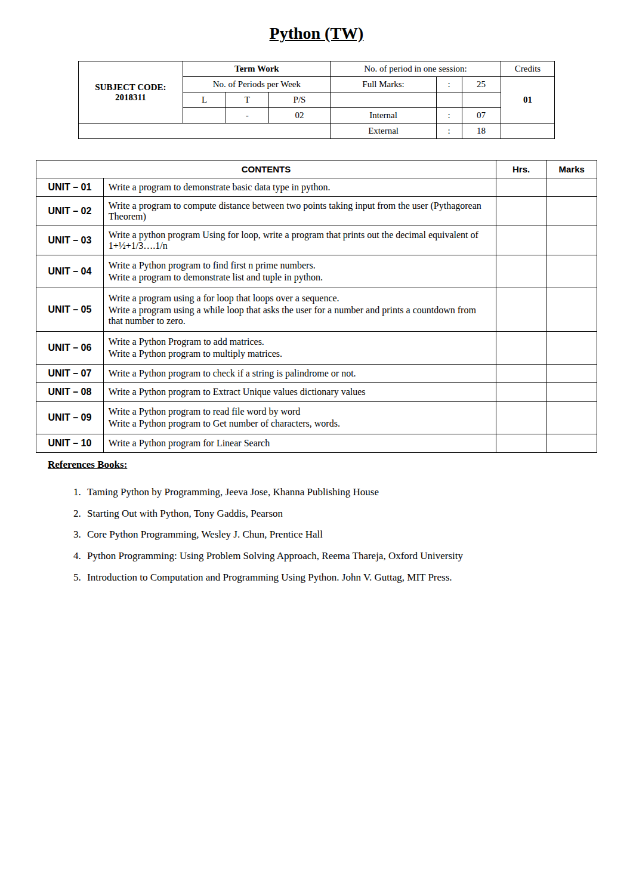Python (TW)
| SUBJECT CODE: 2018311 | Term Work | No. of period in one session: | Credits |
| No. of Periods per Week | Full Marks: | : | 25 | 01 |
| L | T | P/S | | | |
| | - | 02 | Internal | : | 07 |
| | External | : | 18 | |
| CONTENTS | Hrs. | Marks |
| --- | --- | --- |
| UNIT – 01 | Write a program to demonstrate basic data type in python. | | |
| UNIT – 02 | Write a program to compute distance between two points taking input from the user (Pythagorean Theorem) | | |
| UNIT – 03 | Write a python program Using for loop, write a program that prints out the decimal equivalent of 1+½+1/3….1/n | | |
| UNIT – 04 | Write a Python program to find first n prime numbers. Write a program to demonstrate list and tuple in python. | | |
| UNIT – 05 | Write a program using a for loop that loops over a sequence. Write a program using a while loop that asks the user for a number and prints a countdown from that number to zero. | | |
| UNIT – 06 | Write a Python Program to add matrices. Write a Python program to multiply matrices. | | |
| UNIT – 07 | Write a Python program to check if a string is palindrome or not. | | |
| UNIT – 08 | Write a Python program to Extract Unique values dictionary values | | |
| UNIT – 09 | Write a Python program to read file word by word Write a Python program to Get number of characters, words. | | |
| UNIT – 10 | Write a Python program for Linear Search | | |
References Books:
Taming Python by Programming, Jeeva Jose, Khanna Publishing House
Starting Out with Python, Tony Gaddis, Pearson
Core Python Programming, Wesley J. Chun, Prentice Hall
Python Programming: Using Problem Solving Approach, Reema Thareja, Oxford University
Introduction to Computation and Programming Using Python. John V. Guttag, MIT Press.